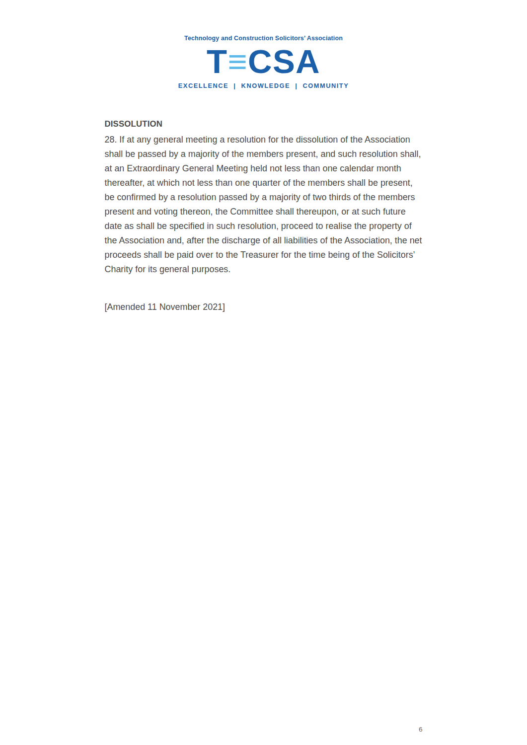Technology and Construction Solicitors’ Association
T≡CSA
EXCELLENCE | KNOWLEDGE | COMMUNITY
DISSOLUTION
28. If at any general meeting a resolution for the dissolution of the Association shall be passed by a majority of the members present, and such resolution shall, at an Extraordinary General Meeting held not less than one calendar month thereafter, at which not less than one quarter of the members shall be present, be confirmed by a resolution passed by a majority of two thirds of the members present and voting thereon, the Committee shall thereupon, or at such future date as shall be specified in such resolution, proceed to realise the property of the Association and, after the discharge of all liabilities of the Association, the net proceeds shall be paid over to the Treasurer for the time being of the Solicitors’ Charity for its general purposes.
[Amended 11 November 2021]
6